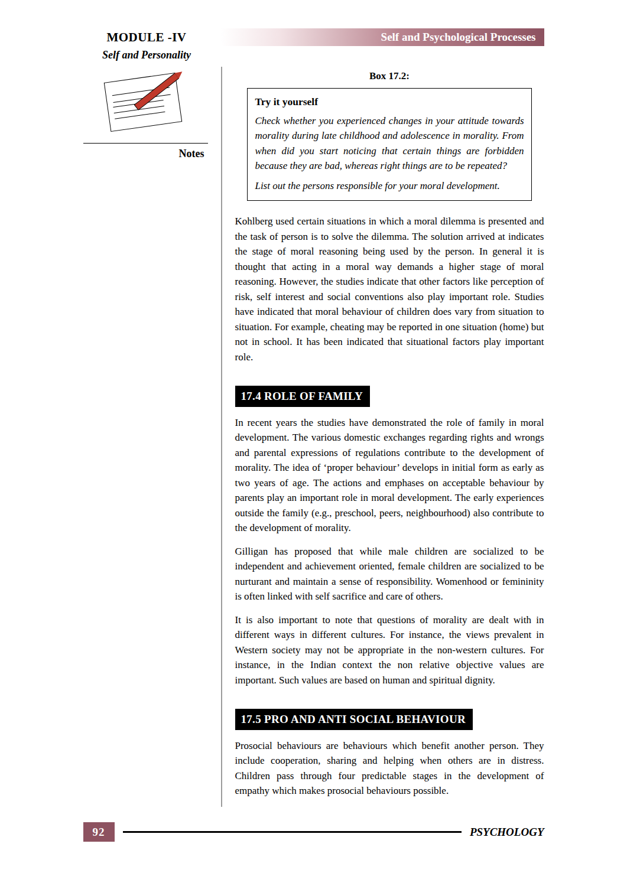MODULE -IV
Self and Personality
Self and Psychological Processes
Notes
Box 17.2:
Try it yourself
Check whether you experienced changes in your attitude towards morality during late childhood and adolescence in morality. From when did you start noticing that certain things are forbidden because they are bad, whereas right things are to be repeated?
List out the persons responsible for your moral development.
Kohlberg used certain situations in which a moral dilemma is presented and the task of person is to solve the dilemma. The solution arrived at indicates the stage of moral reasoning being used by the person. In general it is thought that acting in a moral way demands a higher stage of moral reasoning. However, the studies indicate that other factors like perception of risk, self interest and social conventions also play important role. Studies have indicated that moral behaviour of children does vary from situation to situation. For example, cheating may be reported in one situation (home) but not in school. It has been indicated that situational factors play important role.
17.4 ROLE OF FAMILY
In recent years the studies have demonstrated the role of family in moral development. The various domestic exchanges regarding rights and wrongs and parental expressions of regulations contribute to the development of morality. The idea of ‘proper behaviour’ develops in initial form as early as two years of age. The actions and emphases on acceptable behaviour by parents play an important role in moral development. The early experiences outside the family (e.g., preschool, peers, neighbourhood) also contribute to the development of morality.
Gilligan has proposed that while male children are socialized to be independent and achievement oriented, female children are socialized to be nurturant and maintain a sense of responsibility. Womenhood or femininity is often linked with self sacrifice and care of others.
It is also important to note that questions of morality are dealt with in different ways in different cultures. For instance, the views prevalent in Western society may not be appropriate in the non-western cultures. For instance, in the Indian context the non relative objective values are important. Such values are based on human and spiritual dignity.
17.5 PRO AND ANTI SOCIAL BEHAVIOUR
Prosocial behaviours are behaviours which benefit another person. They include cooperation, sharing and helping when others are in distress. Children pass through four predictable stages in the development of empathy which makes prosocial behaviours possible.
92
PSYCHOLOGY